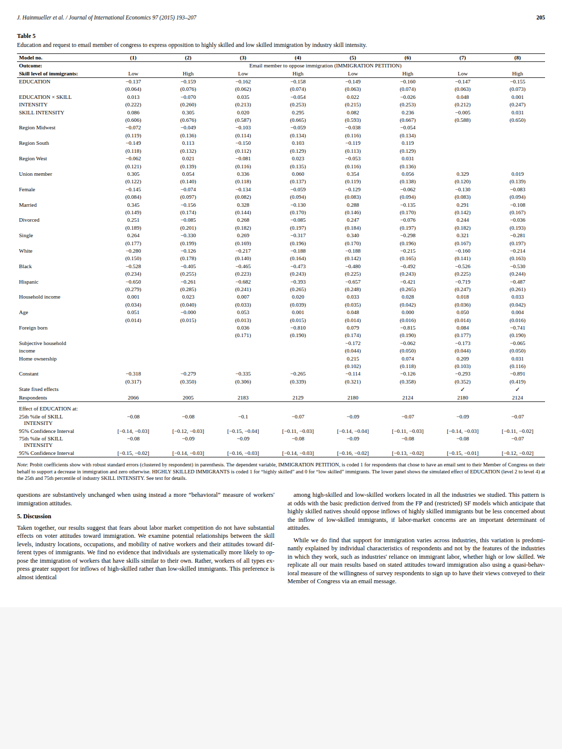J. Hainmueller et al. / Journal of International Economics 97 (2015) 193–207
205
Table 5
Education and request to email member of congress to express opposition to highly skilled and low skilled immigration by industry skill intensity.
| Model no. | (1) | (2) | (3) | (4) | (5) | (6) | (7) | (8) |
| --- | --- | --- | --- | --- | --- | --- | --- | --- |
| Outcome: | Email member to oppose immigration (IMMIGRATION PETITION) |
| Skill level of immigrants: | Low | High | Low | High | Low | High | Low | High |
| EDUCATION | −0.137 | −0.159 | −0.162 | −0.158 | −0.149 | −0.160 | −0.147 | −0.155 |
| | (0.064) | (0.076) | (0.062) | (0.074) | (0.063) | (0.074) | (0.063) | (0.073) |
| EDUCATION × SKILL | 0.013 | −0.070 | 0.035 | −0.054 | 0.022 | −0.026 | 0.048 | 0.001 |
| INTENSITY | (0.222) | (0.260) | (0.213) | (0.253) | (0.215) | (0.253) | (0.212) | (0.247) |
| SKILL INTENSITY | 0.086 | 0.305 | 0.020 | 0.295 | 0.082 | 0.236 | −0.005 | 0.031 |
| | (0.606) | (0.676) | (0.587) | (0.665) | (0.593) | (0.667) | (0.588) | (0.650) |
| Region Midwest | −0.072 | −0.049 | −0.103 | −0.059 | −0.038 | −0.054 | | |
| | (0.119) | (0.136) | (0.114) | (0.134) | (0.116) | (0.134) | | |
| Region South | −0.149 | 0.113 | −0.150 | 0.103 | −0.119 | 0.119 | | |
| | (0.118) | (0.132) | (0.112) | (0.129) | (0.113) | (0.129) | | |
| Region West | −0.062 | 0.021 | −0.081 | 0.023 | −0.053 | 0.031 | | |
| | (0.121) | (0.139) | (0.116) | (0.135) | (0.116) | (0.136) | | |
| Union member | 0.305 | 0.054 | 0.336 | 0.060 | 0.354 | 0.056 | 0.329 | 0.019 |
| | (0.122) | (0.140) | (0.118) | (0.137) | (0.119) | (0.138) | (0.120) | (0.139) |
| Female | −0.145 | −0.074 | −0.134 | −0.059 | −0.129 | −0.062 | −0.130 | −0.083 |
| | (0.084) | (0.097) | (0.082) | (0.094) | (0.083) | (0.094) | (0.083) | (0.094) |
| Married | 0.345 | −0.156 | 0.328 | −0.130 | 0.288 | −0.135 | 0.291 | −0.108 |
| | (0.149) | (0.174) | (0.144) | (0.170) | (0.146) | (0.170) | (0.142) | (0.167) |
| Divorced | 0.251 | −0.085 | 0.268 | −0.085 | 0.247 | −0.076 | 0.244 | −0.036 |
| | (0.189) | (0.201) | (0.182) | (0.197) | (0.184) | (0.197) | (0.182) | (0.193) |
| Single | 0.264 | −0.330 | 0.269 | −0.317 | 0.340 | −0.298 | 0.321 | −0.281 |
| | (0.177) | (0.199) | (0.169) | (0.196) | (0.170) | (0.196) | (0.167) | (0.197) |
| White | −0.280 | −0.126 | −0.217 | −0.188 | −0.188 | −0.215 | −0.160 | −0.214 |
| | (0.150) | (0.178) | (0.140) | (0.164) | (0.142) | (0.165) | (0.141) | (0.163) |
| Black | −0.528 | −0.405 | −0.465 | −0.473 | −0.480 | −0.492 | −0.526 | −0.530 |
| | (0.234) | (0.255) | (0.223) | (0.243) | (0.225) | (0.243) | (0.225) | (0.244) |
| Hispanic | −0.650 | −0.261 | −0.682 | −0.393 | −0.657 | −0.421 | −0.719 | −0.487 |
| | (0.279) | (0.285) | (0.241) | (0.265) | (0.248) | (0.265) | (0.247) | (0.261) |
| Household income | 0.001 | 0.023 | 0.007 | 0.020 | 0.033 | 0.028 | 0.018 | 0.033 |
| | (0.034) | (0.040) | (0.033) | (0.039) | (0.035) | (0.042) | (0.036) | (0.042) |
| Age | 0.051 | −0.000 | 0.053 | 0.001 | 0.048 | 0.000 | 0.050 | 0.004 |
| | (0.014) | (0.015) | (0.013) | (0.015) | (0.014) | (0.016) | (0.014) | (0.016) |
| Foreign born | | | 0.036 | −0.810 | 0.079 | −0.815 | 0.084 | −0.741 |
| | | | (0.171) | (0.190) | (0.174) | (0.190) | (0.177) | (0.190) |
| Subjective household | | | | | −0.172 | −0.062 | −0.173 | −0.065 |
| income | | | | | (0.044) | (0.050) | (0.044) | (0.050) |
| Home ownership | | | | | 0.215 | 0.074 | 0.209 | 0.031 |
| | | | | | (0.102) | (0.118) | (0.103) | (0.116) |
| Constant | −0.318 | −0.279 | −0.335 | −0.265 | −0.114 | −0.126 | −0.293 | −0.891 |
| | (0.317) | (0.350) | (0.306) | (0.339) | (0.321) | (0.358) | (0.352) | (0.419) |
| State fixed effects | | | | | | | ✓ | ✓ |
| Respondents | 2066 | 2005 | 2183 | 2129 | 2180 | 2124 | 2180 | 2124 |
| Effect of EDUCATION at: | | | | | | | | |
| 25th %ile of SKILL INTENSITY | −0.08 | −0.08 | −0.1 | −0.07 | −0.09 | −0.07 | −0.09 | −0.07 |
| 95% Confidence Interval | [−0.14, −0.03] | [−0.12, −0.03] | [−0.15, −0.04] | [−0.11, −0.03] | [−0.14, −0.04] | [−0.11, −0.03] | [−0.14, −0.03] | [−0.11, −0.02] |
| 75th %ile of SKILL INTENSITY | −0.08 | −0.09 | −0.09 | −0.08 | −0.09 | −0.08 | −0.08 | −0.07 |
| 95% Confidence Interval | [−0.15, −0.02] | [−0.14, −0.03] | [−0.16, −0.03] | [−0.14, −0.03] | [−0.16, −0.02] | [−0.13, −0.02] | [−0.15, −0.01] | [−0.12, −0.02] |
Note: Probit coefficients show with robust standard errors (clustered by respondent) in parenthesis. The dependent variable, IMMIGRATION PETITION, is coded 1 for respondents that chose to have an email sent to their Member of Congress on their behalf to support a decrease in immigration and zero otherwise. HIGHLY SKILLED IMMIGRANTS is coded 1 for “highly skilled” and 0 for “low skilled” immigrants. The lower panel shows the simulated effect of EDUCATION (level 2 to level 4) at the 25th and 75th percentile of industry SKILL INTENSITY. See text for details.
questions are substantively unchanged when using instead a more “behavioral” measure of workers' immigration attitudes.
5. Discussion
Taken together, our results suggest that fears about labor market competition do not have substantial effects on voter attitudes toward immigration. We examine potential relationships between the skill levels, industry locations, occupations, and mobility of native workers and their attitudes toward different types of immigrants. We find no evidence that individuals are systematically more likely to oppose the immigration of workers that have skills similar to their own. Rather, workers of all types express greater support for inflows of high-skilled rather than low-skilled immigrants. This preference is almost identical
among high-skilled and low-skilled workers located in all the industries we studied. This pattern is at odds with the basic prediction derived from the FP and (restricted) SF models which anticipate that highly skilled natives should oppose inflows of highly skilled immigrants but be less concerned about the inflow of low-skilled immigrants, if labor-market concerns are an important determinant of attitudes.
While we do find that support for immigration varies across industries, this variation is predominantly explained by individual characteristics of respondents and not by the features of the industries in which they work, such as industries' reliance on immigrant labor, whether high or low skilled. We replicate all our main results based on stated attitudes toward immigration also using a quasi-behavioral measure of the willingness of survey respondents to sign up to have their views conveyed to their Member of Congress via an email message.